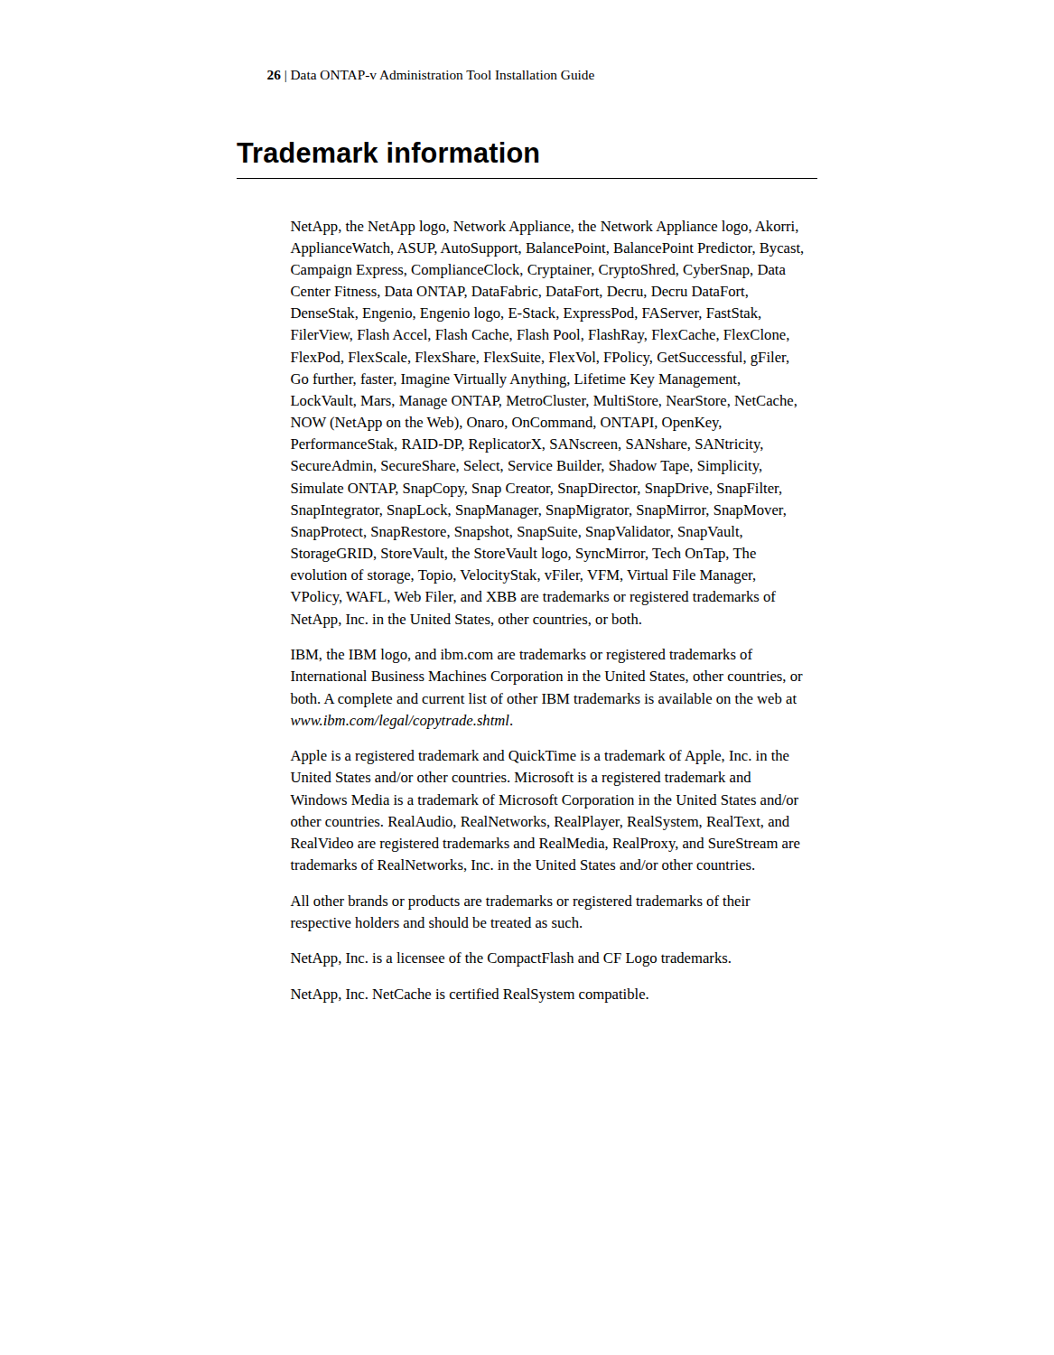26 | Data ONTAP-v Administration Tool Installation Guide
Trademark information
NetApp, the NetApp logo, Network Appliance, the Network Appliance logo, Akorri, ApplianceWatch, ASUP, AutoSupport, BalancePoint, BalancePoint Predictor, Bycast, Campaign Express, ComplianceClock, Cryptainer, CryptoShred, CyberSnap, Data Center Fitness, Data ONTAP, DataFabric, DataFort, Decru, Decru DataFort, DenseStak, Engenio, Engenio logo, E-Stack, ExpressPod, FAServer, FastStak, FilerView, Flash Accel, Flash Cache, Flash Pool, FlashRay, FlexCache, FlexClone, FlexPod, FlexScale, FlexShare, FlexSuite, FlexVol, FPolicy, GetSuccessful, gFiler, Go further, faster, Imagine Virtually Anything, Lifetime Key Management, LockVault, Mars, Manage ONTAP, MetroCluster, MultiStore, NearStore, NetCache, NOW (NetApp on the Web), Onaro, OnCommand, ONTAPI, OpenKey, PerformanceStak, RAID-DP, ReplicatorX, SANscreen, SANshare, SANtricity, SecureAdmin, SecureShare, Select, Service Builder, Shadow Tape, Simplicity, Simulate ONTAP, SnapCopy, Snap Creator, SnapDirector, SnapDrive, SnapFilter, SnapIntegrator, SnapLock, SnapManager, SnapMigrator, SnapMirror, SnapMover, SnapProtect, SnapRestore, Snapshot, SnapSuite, SnapValidator, SnapVault, StorageGRID, StoreVault, the StoreVault logo, SyncMirror, Tech OnTap, The evolution of storage, Topio, VelocityStak, vFiler, VFM, Virtual File Manager, VPolicy, WAFL, Web Filer, and XBB are trademarks or registered trademarks of NetApp, Inc. in the United States, other countries, or both.
IBM, the IBM logo, and ibm.com are trademarks or registered trademarks of International Business Machines Corporation in the United States, other countries, or both. A complete and current list of other IBM trademarks is available on the web at www.ibm.com/legal/copytrade.shtml.
Apple is a registered trademark and QuickTime is a trademark of Apple, Inc. in the United States and/or other countries. Microsoft is a registered trademark and Windows Media is a trademark of Microsoft Corporation in the United States and/or other countries. RealAudio, RealNetworks, RealPlayer, RealSystem, RealText, and RealVideo are registered trademarks and RealMedia, RealProxy, and SureStream are trademarks of RealNetworks, Inc. in the United States and/or other countries.
All other brands or products are trademarks or registered trademarks of their respective holders and should be treated as such.
NetApp, Inc. is a licensee of the CompactFlash and CF Logo trademarks.
NetApp, Inc. NetCache is certified RealSystem compatible.